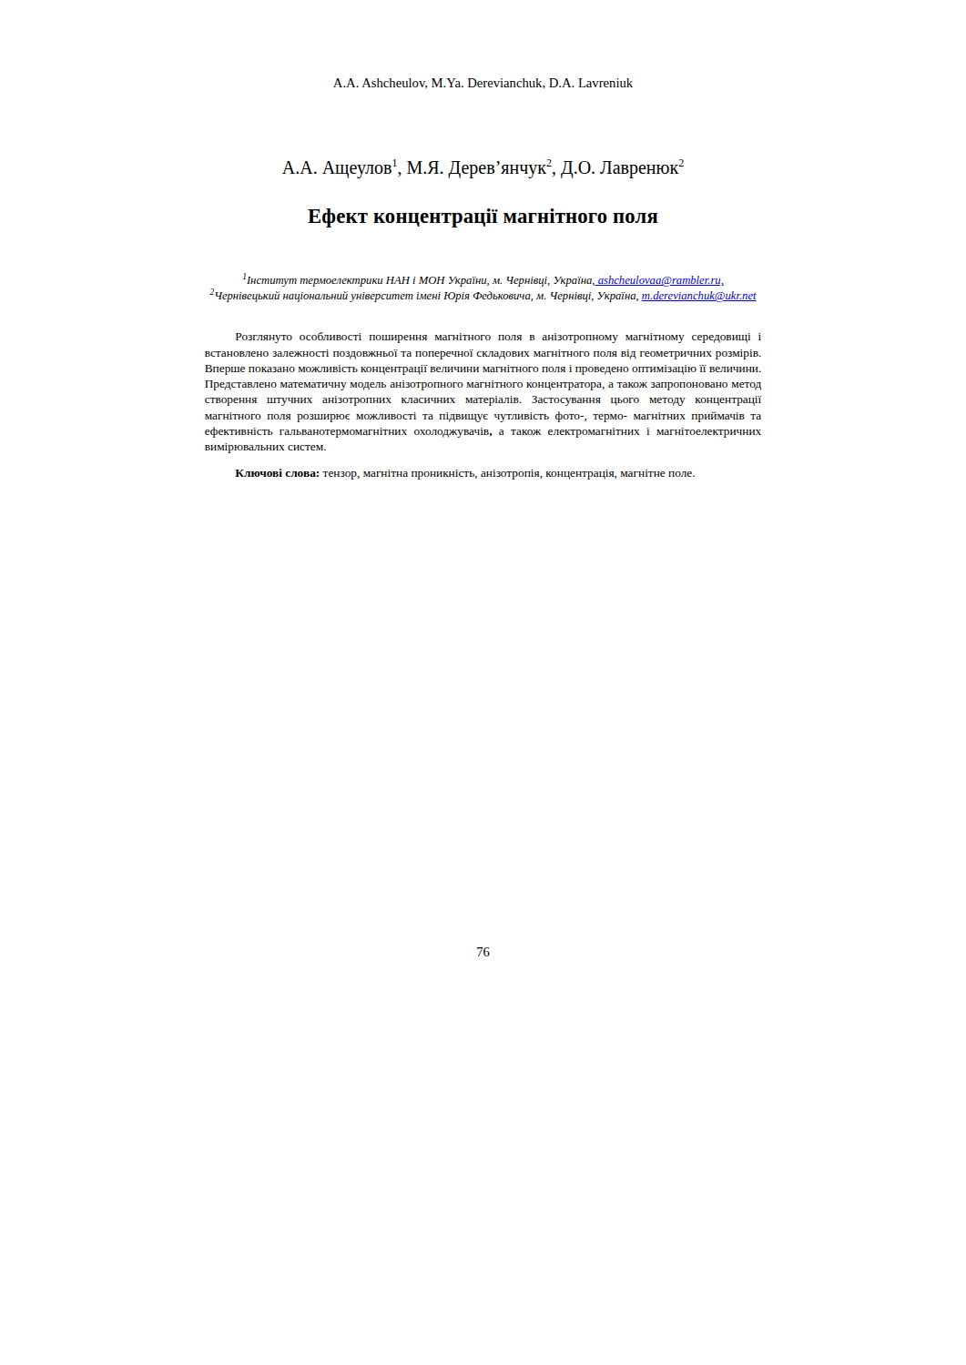A.A. Ashcheulov, M.Ya. Derevianchuk, D.A. Lavreniuk
А.А. Ащеулов1, М.Я. Дерев’янчук2, Д.О. Лавренюк2
Ефект концентрації магнітного поля
1Інститут термоелектрики НАН і МОН України, м. Чернівці, Україна, ashcheulovaa@rambler.ru,
2Чернівецький національний університет імені Юрія Федьковича, м. Чернівці, Україна, m.derevianchuk@ukr.net
Розглянуто особливості поширення магнітного поля в анізотропному магнітному середовищі і встановлено залежності поздовжньої та поперечної складових магнітного поля від геометричних розмірів. Вперше показано можливість концентрації величини магнітного поля і проведено оптимізацію її величини. Представлено математичну модель анізотропного магнітного концентратора, а також запропоновано метод створення штучних анізотропних класичних матеріалів. Застосування цього методу концентрації магнітного поля розширює можливості та підвищує чутливість фото-, термо- магнітних приймачів та ефективність гальванотермомагнітних охолоджувачів, а також електромагнітних і магнітоелектричних вимірювальних систем.
Ключові слова: тензор, магнітна проникність, анізотропія, концентрація, магнітне поле.
76